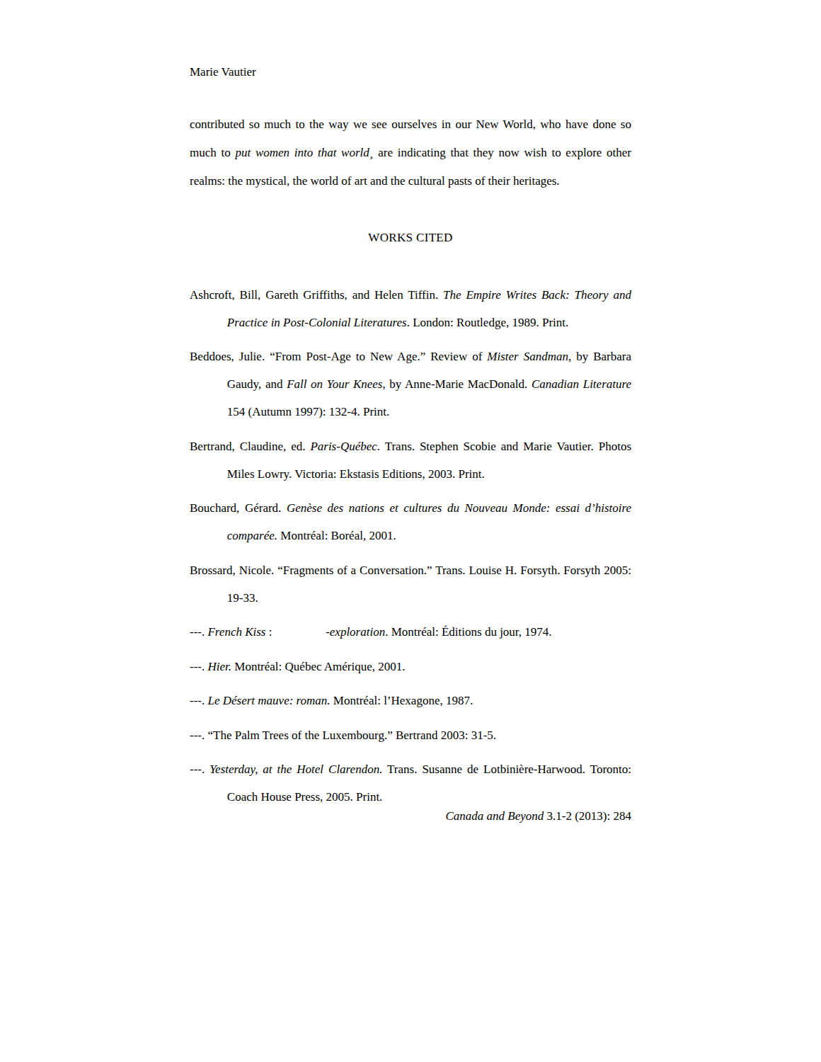Marie Vautier
contributed so much to the way we see ourselves in our New World, who have done so much to put women into that world¸ are indicating that they now wish to explore other realms: the mystical, the world of art and the cultural pasts of their heritages.
WORKS CITED
Ashcroft, Bill, Gareth Griffiths, and Helen Tiffin. The Empire Writes Back: Theory and Practice in Post-Colonial Literatures. London: Routledge, 1989. Print.
Beddoes, Julie. “From Post-Age to New Age.” Review of Mister Sandman, by Barbara Gaudy, and Fall on Your Knees, by Anne-Marie MacDonald. Canadian Literature 154 (Autumn 1997): 132-4. Print.
Bertrand, Claudine, ed. Paris-Québec. Trans. Stephen Scobie and Marie Vautier. Photos Miles Lowry. Victoria: Ekstasis Editions, 2003. Print.
Bouchard, Gérard. Genèse des nations et cultures du Nouveau Monde: essai d’histoire comparée. Montréal: Boréal, 2001.
Brossard, Nicole. “Fragments of a Conversation.” Trans. Louise H. Forsyth. Forsyth 2005: 19-33.
---. French Kiss : -exploration. Montréal: Éditions du jour, 1974.
---. Hier. Montréal: Québec Amérique, 2001.
---. Le Désert mauve: roman. Montréal: l’Hexagone, 1987.
---. “The Palm Trees of the Luxembourg.” Bertrand 2003: 31-5.
---. Yesterday, at the Hotel Clarendon. Trans. Susanne de Lotbinière-Harwood. Toronto: Coach House Press, 2005. Print.
Canada and Beyond 3.1-2 (2013): 284